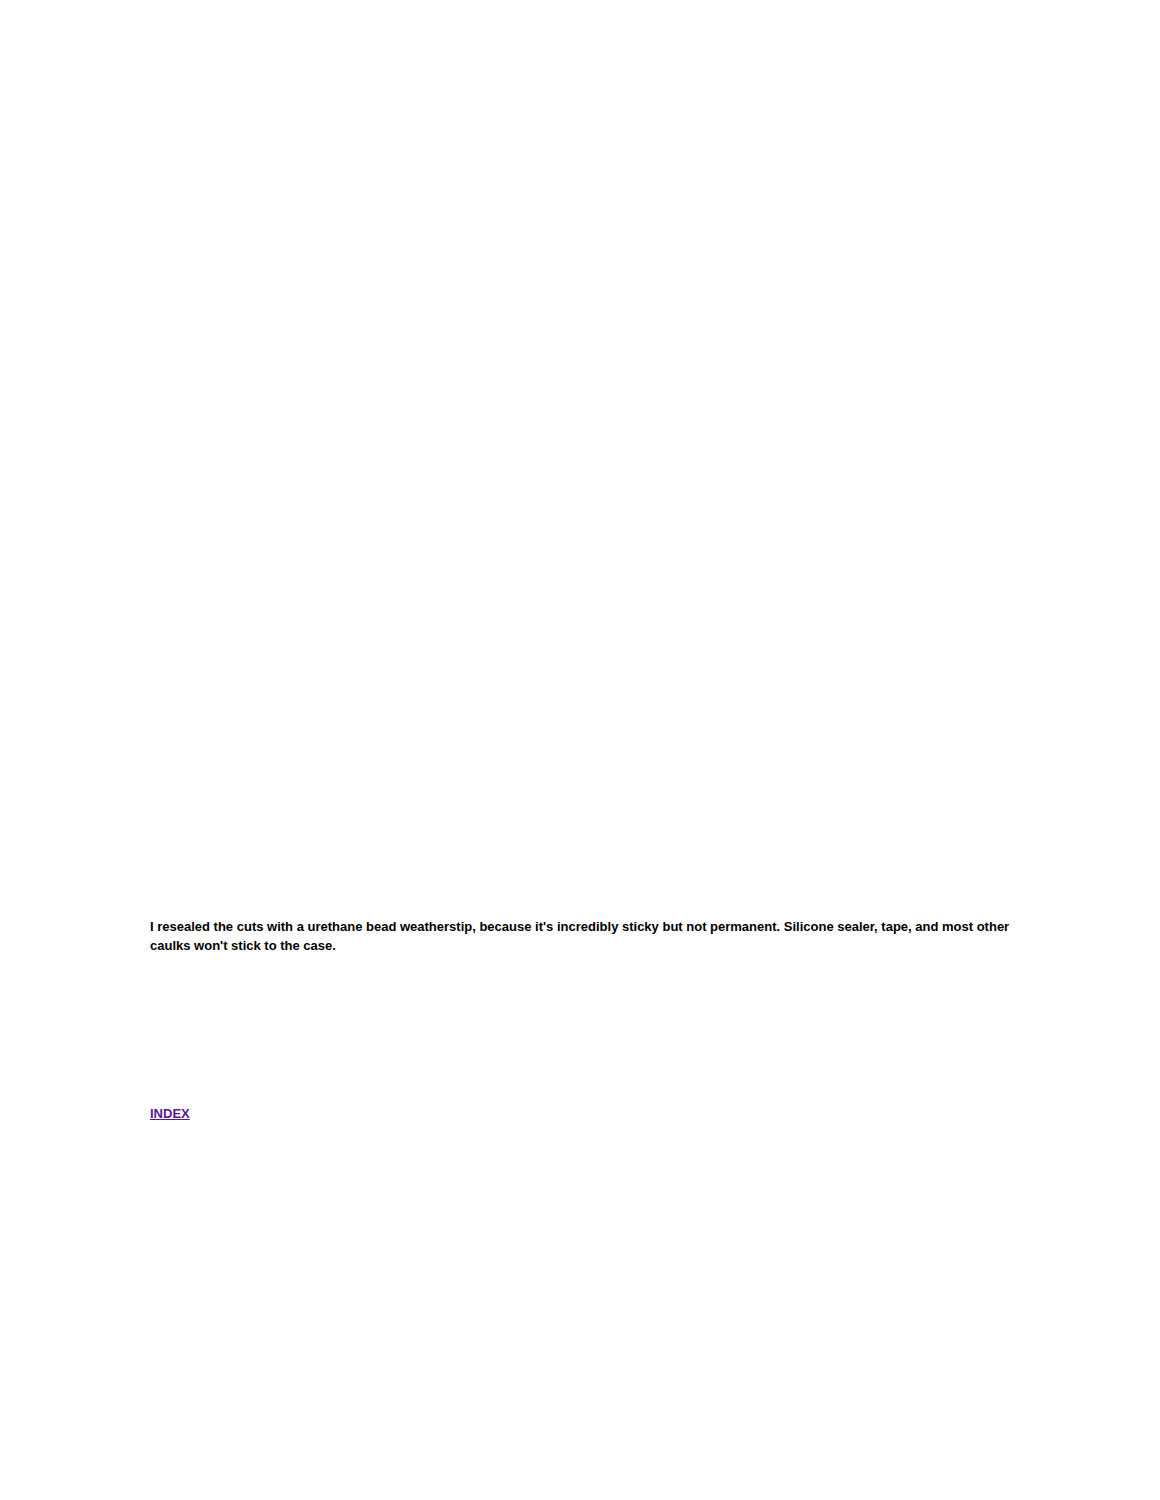I resealed the cuts with a urethane bead weatherstip, because it's incredibly sticky but not permanent. Silicone sealer, tape, and most other caulks won't stick to the case.
INDEX